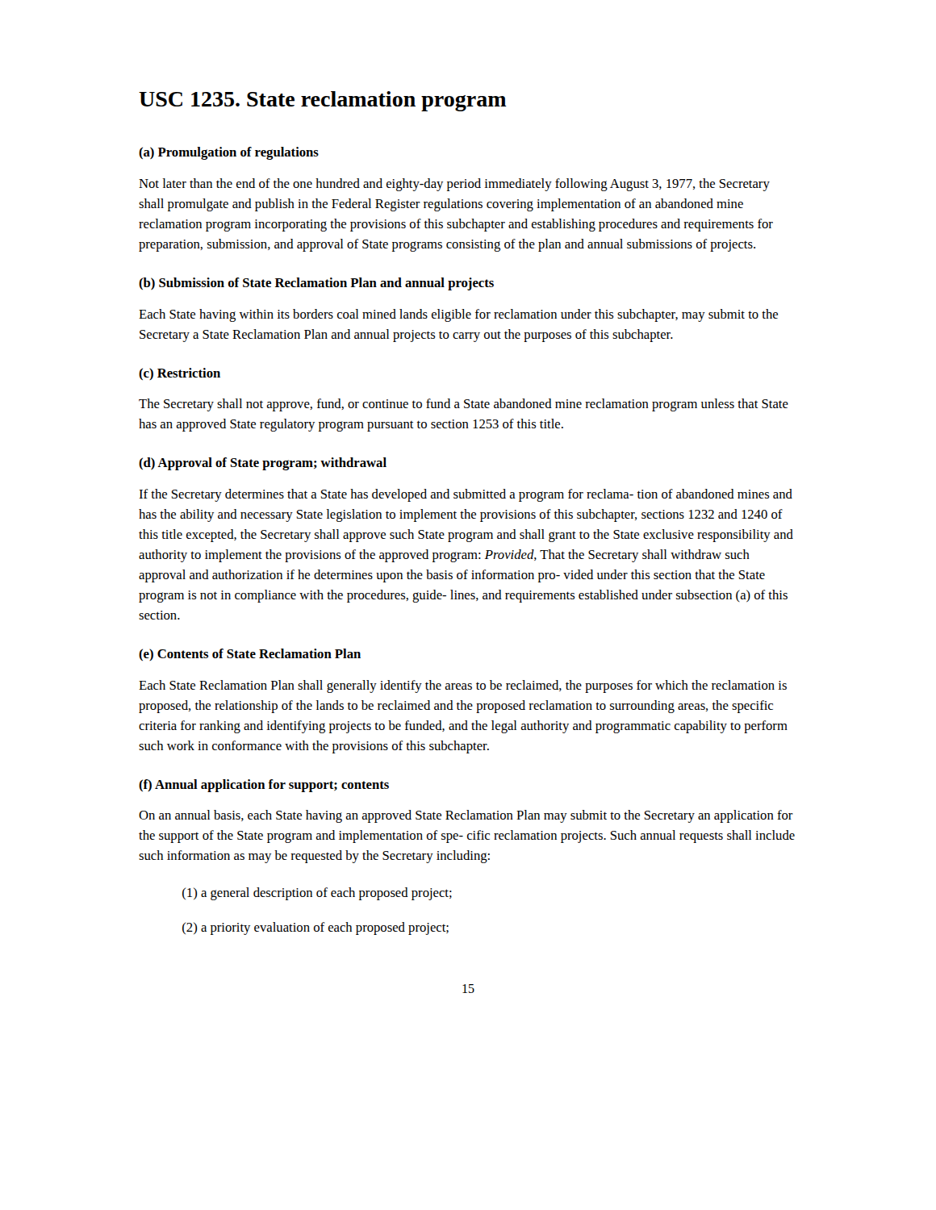USC 1235. State reclamation program
(a) Promulgation of regulations
Not later than the end of the one hundred and eighty-day period immediately following August 3, 1977, the Secretary shall promulgate and publish in the Federal Register regulations covering implementation of an abandoned mine reclamation program incorporating the provisions of this subchapter and establishing procedures and requirements for preparation, submission, and approval of State programs consisting of the plan and annual submissions of projects.
(b) Submission of State Reclamation Plan and annual projects
Each State having within its borders coal mined lands eligible for reclamation under this subchapter, may submit to the Secretary a State Reclamation Plan and annual projects to carry out the purposes of this subchapter.
(c) Restriction
The Secretary shall not approve, fund, or continue to fund a State abandoned mine reclamation program unless that State has an approved State regulatory program pursuant to section 1253 of this title.
(d) Approval of State program; withdrawal
If the Secretary determines that a State has developed and submitted a program for reclama- tion of abandoned mines and has the ability and necessary State legislation to implement the provisions of this subchapter, sections 1232 and 1240 of this title excepted, the Secretary shall approve such State program and shall grant to the State exclusive responsibility and authority to implement the provisions of the approved program: Provided, That the Secretary shall withdraw such approval and authorization if he determines upon the basis of information pro- vided under this section that the State program is not in compliance with the procedures, guide- lines, and requirements established under subsection (a) of this section.
(e) Contents of State Reclamation Plan
Each State Reclamation Plan shall generally identify the areas to be reclaimed, the purposes for which the reclamation is proposed, the relationship of the lands to be reclaimed and the proposed reclamation to surrounding areas, the specific criteria for ranking and identifying projects to be funded, and the legal authority and programmatic capability to perform such work in conformance with the provisions of this subchapter.
(f) Annual application for support; contents
On an annual basis, each State having an approved State Reclamation Plan may submit to the Secretary an application for the support of the State program and implementation of spe- cific reclamation projects. Such annual requests shall include such information as may be requested by the Secretary including:
(1) a general description of each proposed project;
(2) a priority evaluation of each proposed project;
15